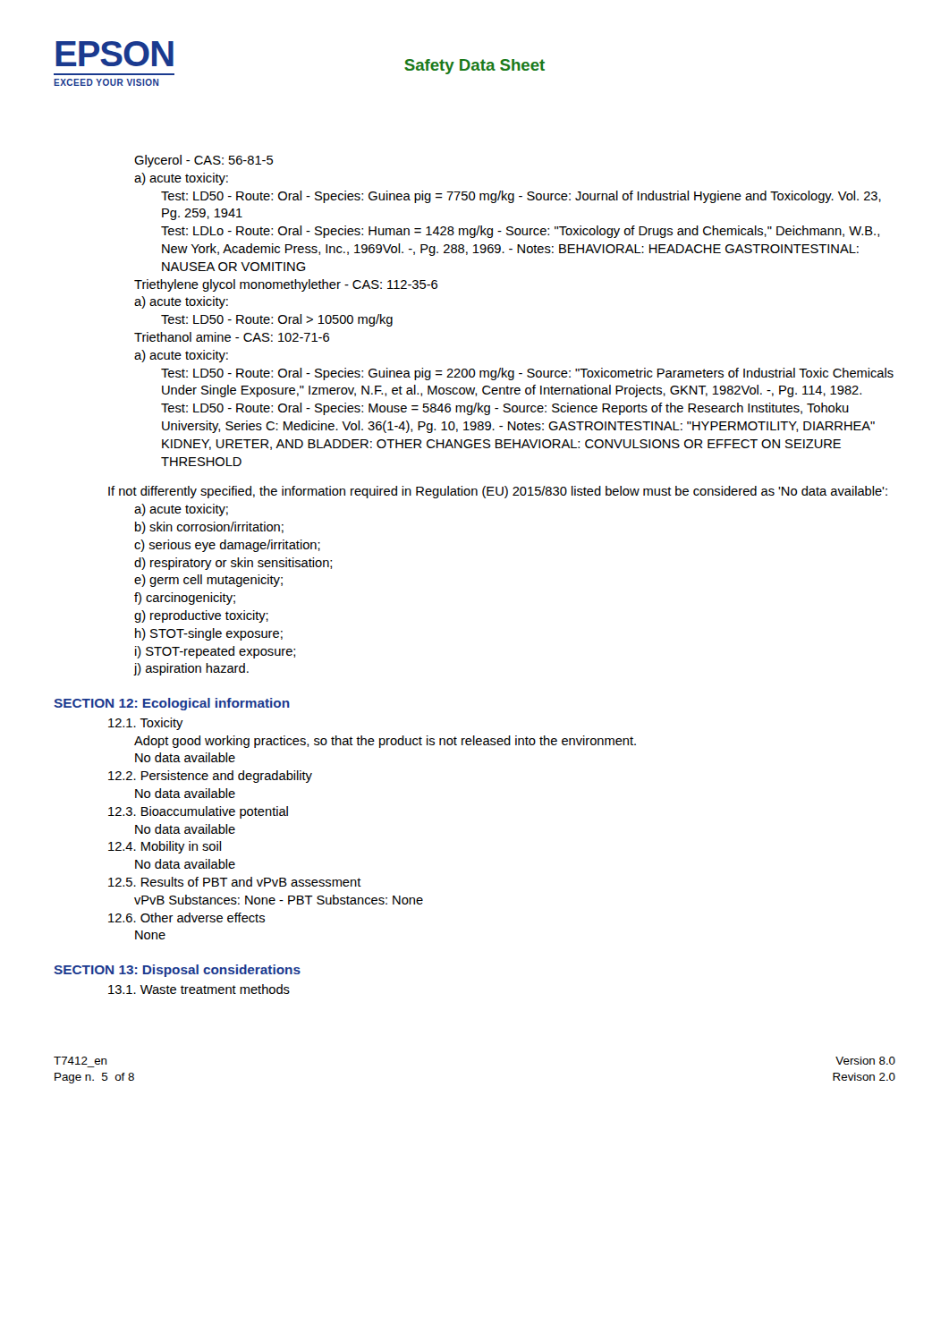EPSON
EXCEED YOUR VISION
Safety Data Sheet
Glycerol - CAS: 56-81-5
a) acute toxicity:
Test: LD50 - Route: Oral - Species: Guinea pig = 7750 mg/kg - Source: Journal of Industrial Hygiene and Toxicology. Vol. 23, Pg. 259, 1941
Test: LDLo - Route: Oral - Species: Human = 1428 mg/kg - Source: "Toxicology of Drugs and Chemicals," Deichmann, W.B., New York, Academic Press, Inc., 1969Vol. -, Pg. 288, 1969. - Notes: BEHAVIORAL: HEADACHE GASTROINTESTINAL: NAUSEA OR VOMITING
Triethylene glycol monomethylether - CAS: 112-35-6
a) acute toxicity:
Test: LD50 - Route: Oral > 10500 mg/kg
Triethanol amine - CAS: 102-71-6
a) acute toxicity:
Test: LD50 - Route: Oral - Species: Guinea pig = 2200 mg/kg - Source: "Toxicometric Parameters of Industrial Toxic Chemicals Under Single Exposure," Izmerov, N.F., et al., Moscow, Centre of International Projects, GKNT, 1982Vol. -, Pg. 114, 1982.
Test: LD50 - Route: Oral - Species: Mouse = 5846 mg/kg - Source: Science Reports of the Research Institutes, Tohoku University, Series C: Medicine. Vol. 36(1-4), Pg. 10, 1989. - Notes: GASTROINTESTINAL: "HYPERMOTILITY, DIARRHEA" KIDNEY, URETER, AND BLADDER: OTHER CHANGES BEHAVIORAL: CONVULSIONS OR EFFECT ON SEIZURE THRESHOLD
If not differently specified, the information required in Regulation (EU) 2015/830 listed below must be considered as 'No data available':
a) acute toxicity;
b) skin corrosion/irritation;
c) serious eye damage/irritation;
d) respiratory or skin sensitisation;
e) germ cell mutagenicity;
f) carcinogenicity;
g) reproductive toxicity;
h) STOT-single exposure;
i) STOT-repeated exposure;
j) aspiration hazard.
SECTION 12: Ecological information
12.1. Toxicity
Adopt good working practices, so that the product is not released into the environment.
No data available
12.2. Persistence and degradability
No data available
12.3. Bioaccumulative potential
No data available
12.4. Mobility in soil
No data available
12.5. Results of PBT and vPvB assessment
vPvB Substances: None - PBT Substances: None
12.6. Other adverse effects
None
SECTION 13: Disposal considerations
13.1. Waste treatment methods
T7412_en
Page n. 5 of 8
Version 8.0
Revison 2.0